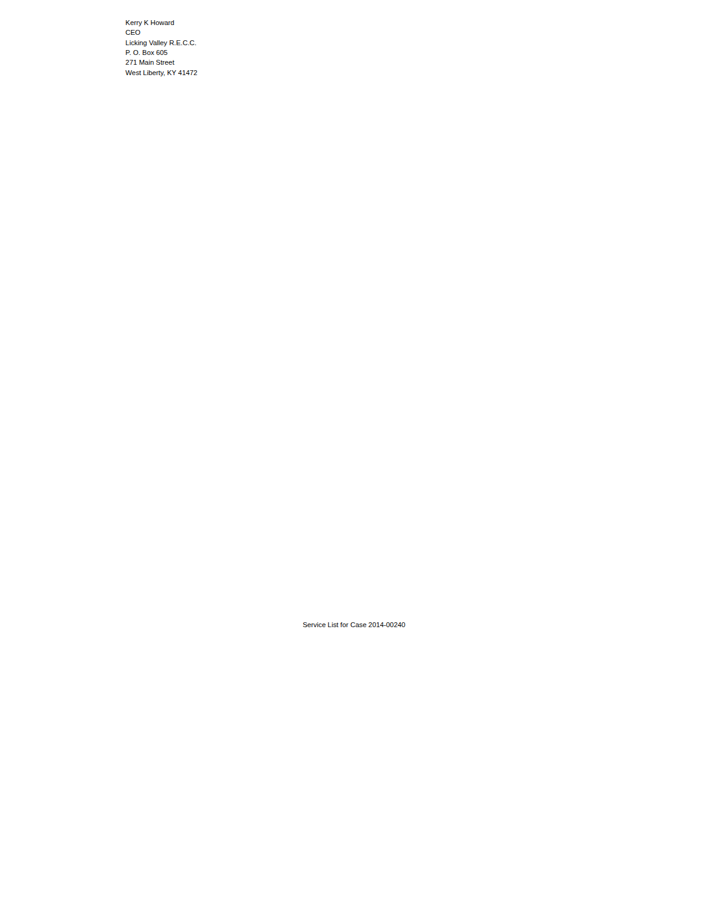Kerry K Howard CEO Licking Valley R.E.C.C. P. O. Box 605 271 Main Street West Liberty, KY 41472
Service List for Case 2014-00240